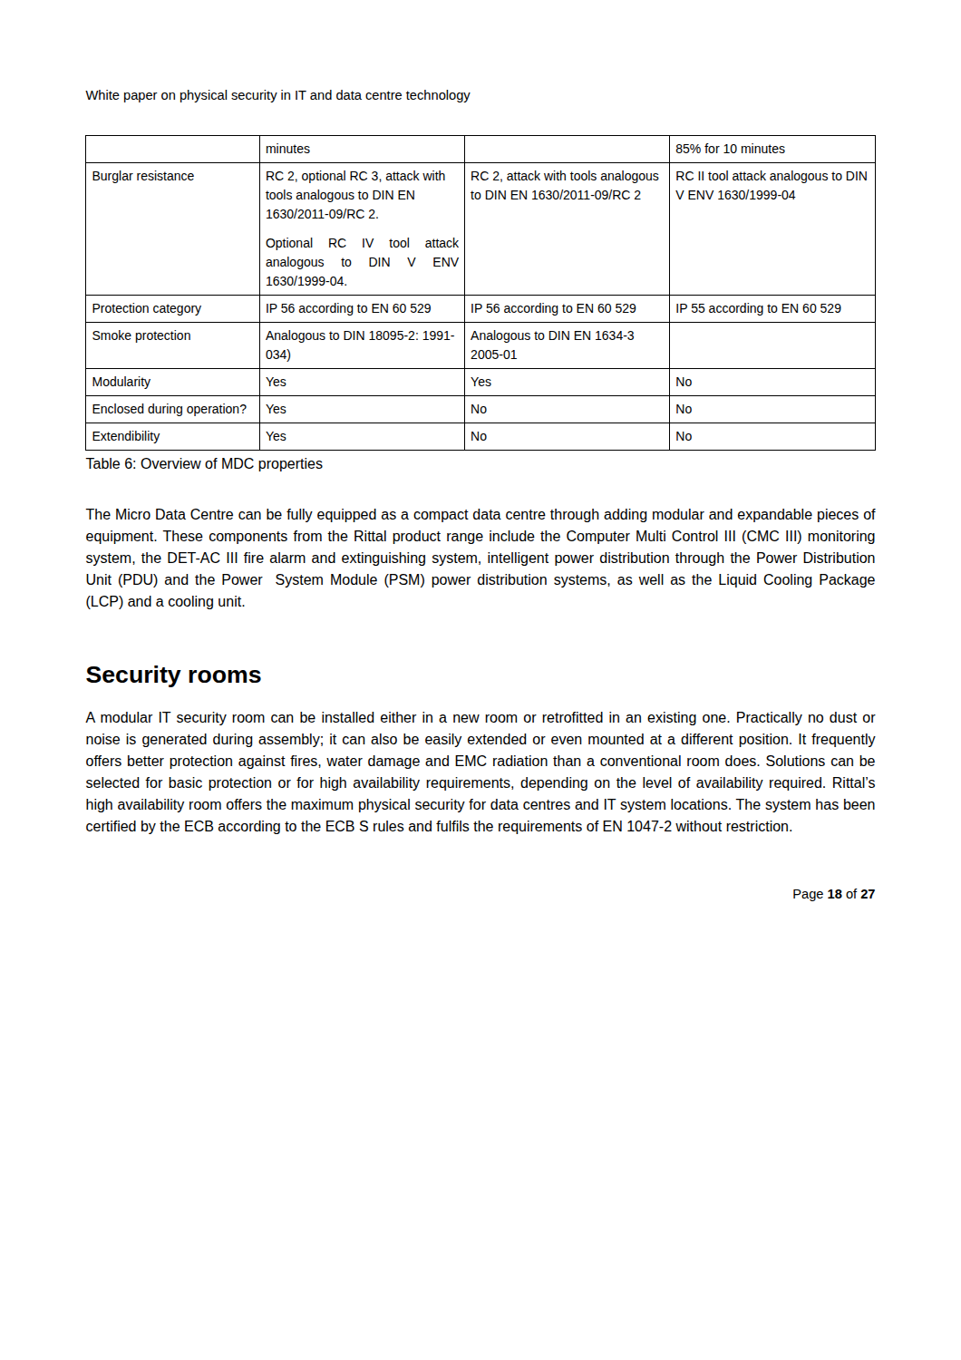White paper on physical security in IT and data centre technology
| | minutes | | 85% for 10 minutes |
| Burglar resistance | RC 2, optional RC 3, attack with tools analogous to DIN EN 1630/2011-09/RC 2. Optional RC IV tool attack analogous to DIN V ENV 1630/1999-04. | RC 2, attack with tools analogous to DIN EN 1630/2011-09/RC 2 | RC II tool attack analogous to DIN V ENV 1630/1999-04 |
| Protection category | IP 56 according to EN 60 529 | IP 56 according to EN 60 529 | IP 55 according to EN 60 529 |
| Smoke protection | Analogous to DIN 18095-2: 1991-034) | Analogous to DIN EN 1634-3 2005-01 | |
| Modularity | Yes | Yes | No |
| Enclosed during operation? | Yes | No | No |
| Extendibility | Yes | No | No |
Table 6: Overview of MDC properties
The Micro Data Centre can be fully equipped as a compact data centre through adding modular and expandable pieces of equipment. These components from the Rittal product range include the Computer Multi Control III (CMC III) monitoring system, the DET-AC III fire alarm and extinguishing system, intelligent power distribution through the Power Distribution Unit (PDU) and the Power System Module (PSM) power distribution systems, as well as the Liquid Cooling Package (LCP) and a cooling unit.
Security rooms
A modular IT security room can be installed either in a new room or retrofitted in an existing one. Practically no dust or noise is generated during assembly; it can also be easily extended or even mounted at a different position. It frequently offers better protection against fires, water damage and EMC radiation than a conventional room does. Solutions can be selected for basic protection or for high availability requirements, depending on the level of availability required. Rittal’s high availability room offers the maximum physical security for data centres and IT system locations. The system has been certified by the ECB according to the ECB S rules and fulfils the requirements of EN 1047-2 without restriction.
Page 18 of 27